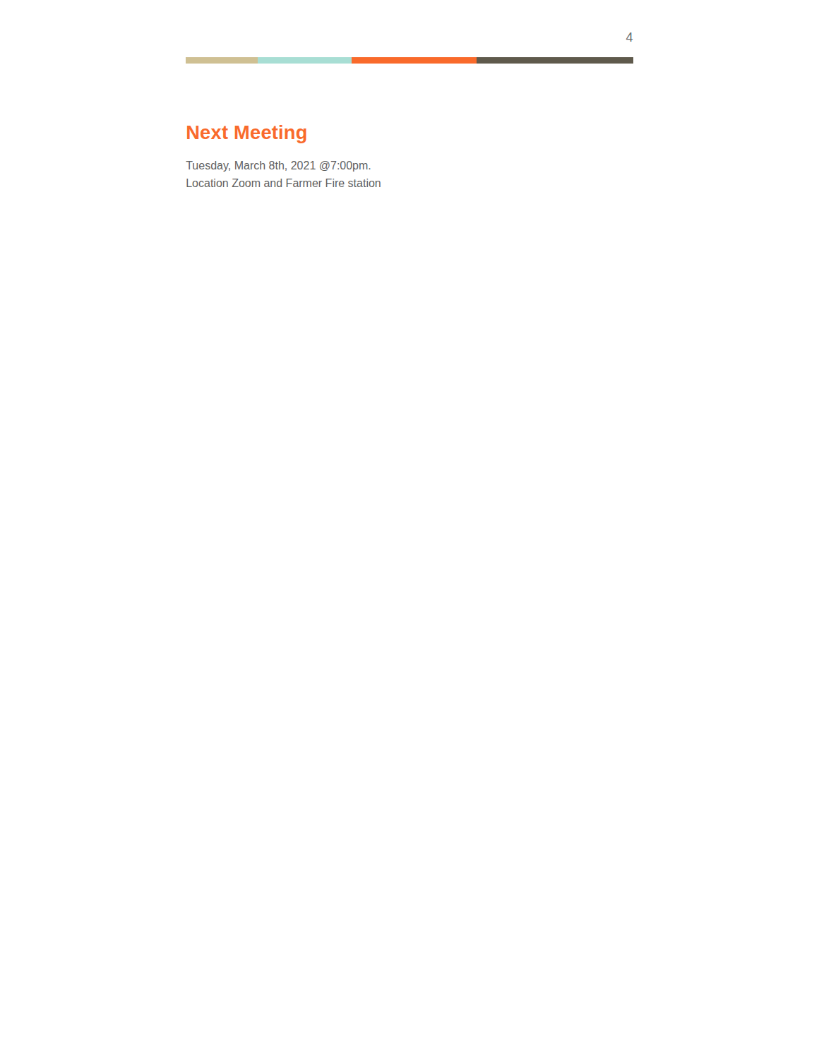4
Next Meeting
Tuesday, March 8th, 2021 @7:00pm.
Location Zoom and Farmer Fire station